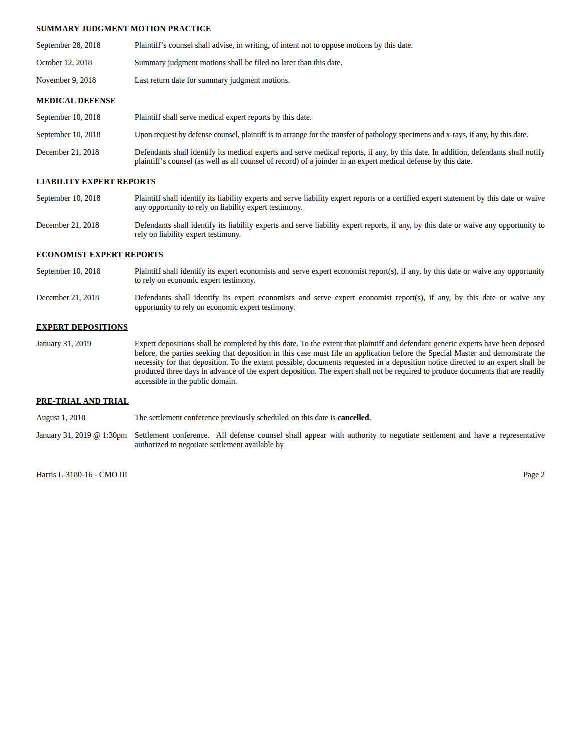SUMMARY JUDGMENT MOTION PRACTICE
September 28, 2018
Plaintiffʼs counsel shall advise, in writing, of intent not to oppose motions by this date.
October 12, 2018
Summary judgment motions shall be filed no later than this date.
November 9, 2018
Last return date for summary judgment motions.
MEDICAL DEFENSE
September 10, 2018
Plaintiff shall serve medical expert reports by this date.
September 10, 2018
Upon request by defense counsel, plaintiff is to arrange for the transfer of pathology specimens and x-rays, if any, by this date.
December 21, 2018
Defendants shall identify its medical experts and serve medical reports, if any, by this date. In addition, defendants shall notify plaintiffʼs counsel (as well as all counsel of record) of a joinder in an expert medical defense by this date.
LIABILITY EXPERT REPORTS
September 10, 2018
Plaintiff shall identify its liability experts and serve liability expert reports or a certified expert statement by this date or waive any opportunity to rely on liability expert testimony.
December 21, 2018
Defendants shall identify its liability experts and serve liability expert reports, if any, by this date or waive any opportunity to rely on liability expert testimony.
ECONOMIST EXPERT REPORTS
September 10, 2018
Plaintiff shall identify its expert economists and serve expert economist report(s), if any, by this date or waive any opportunity to rely on economic expert testimony.
December 21, 2018
Defendants shall identify its expert economists and serve expert economist report(s), if any, by this date or waive any opportunity to rely on economic expert testimony.
EXPERT DEPOSITIONS
January 31, 2019
Expert depositions shall be completed by this date. To the extent that plaintiff and defendant generic experts have been deposed before, the parties seeking that deposition in this case must file an application before the Special Master and demonstrate the necessity for that deposition. To the extent possible, documents requested in a deposition notice directed to an expert shall be produced three days in advance of the expert deposition. The expert shall not be required to produce documents that are readily accessible in the public domain.
PRE-TRIAL AND TRIAL
August 1, 2018
The settlement conference previously scheduled on this date is cancelled.
January 31, 2019 @ 1:30pm
Settlement conference. All defense counsel shall appear with authority to negotiate settlement and have a representative authorized to negotiate settlement available by
Harris L-3180-16 - CMO III Page 2